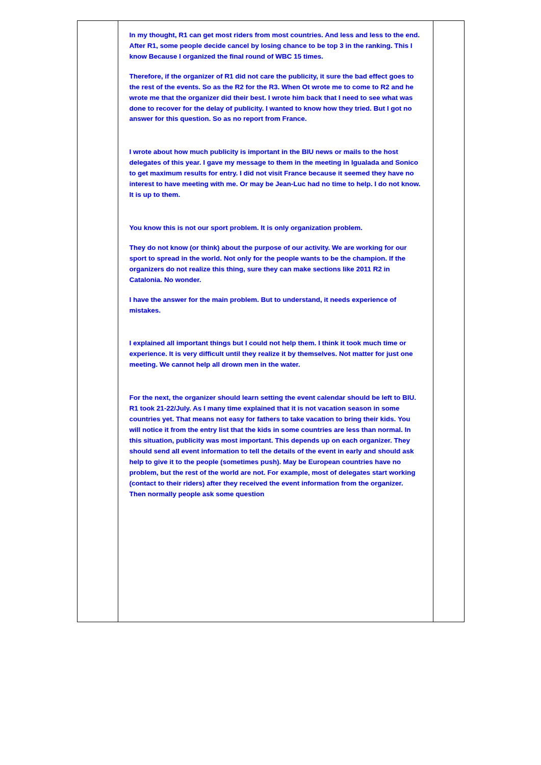In my thought, R1 can get most riders from most countries. And less and less to the end. After R1, some people decide cancel by losing chance to be top 3 in the ranking. This I know Because I organized the final round of WBC 15 times.
Therefore, if the organizer of R1 did not care the publicity, it sure the bad effect goes to the rest of the events. So as the R2 for the R3. When Ot wrote me to come to R2 and he wrote me that the organizer did their best. I wrote him back that I need to see what was done to recover for the delay of publicity. I wanted to know how they tried. But I got no answer for this question. So as no report from France.
I wrote about how much publicity is important in the BIU news or mails to the host delegates of this year. I gave my message to them in the meeting in Igualada and Sonico to get maximum results for entry. I did not visit France because it seemed they have no interest to have meeting with me. Or may be Jean-Luc had no time to help. I do not know. It is up to them.
You know this is not our sport problem. It is only organization problem.
They do not know (or think) about the purpose of our activity. We are working for our sport to spread in the world. Not only for the people wants to be the champion. If the organizers do not realize this thing, sure they can make sections like 2011 R2 in Catalonia. No wonder.
I have the answer for the main problem. But to understand, it needs experience of mistakes.
I explained all important things but I could not help them. I think it took much time or experience. It is very difficult until they realize it by themselves. Not matter for just one meeting. We cannot help all drown men in the water.
For the next, the organizer should learn setting the event calendar should be left to BIU. R1 took 21-22/July. As I many time explained that it is not vacation season in some countries yet. That means not easy for fathers to take vacation to bring their kids. You will notice it from the entry list that the kids in some countries are less than normal. In this situation, publicity was most important. This depends up on each organizer. They should send all event information to tell the details of the event in early and should ask help to give it to the people (sometimes push). May be European countries have no problem, but the rest of the world are not. For example, most of delegates start working (contact to their riders) after they received the event information from the organizer. Then normally people ask some question